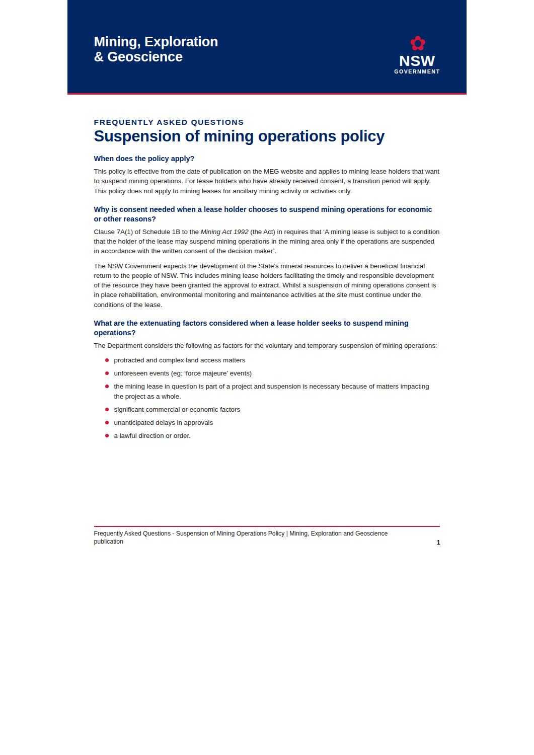Mining, Exploration
& Geoscience
✿
NSW
GOVERNMENT
FREQUENTLY ASKED QUESTIONS
Suspension of mining operations policy
When does the policy apply?
This policy is effective from the date of publication on the MEG website and applies to mining lease holders that want to suspend mining operations. For lease holders who have already received consent, a transition period will apply. This policy does not apply to mining leases for ancillary mining activity or activities only.
Why is consent needed when a lease holder chooses to suspend mining operations for economic or other reasons?
Clause 7A(1) of Schedule 1B to the Mining Act 1992 (the Act) in requires that ‘A mining lease is subject to a condition that the holder of the lease may suspend mining operations in the mining area only if the operations are suspended in accordance with the written consent of the decision maker’.
The NSW Government expects the development of the State’s mineral resources to deliver a beneficial financial return to the people of NSW. This includes mining lease holders facilitating the timely and responsible development of the resource they have been granted the approval to extract. Whilst a suspension of mining operations consent is in place rehabilitation, environmental monitoring and maintenance activities at the site must continue under the conditions of the lease.
What are the extenuating factors considered when a lease holder seeks to suspend mining operations?
The Department considers the following as factors for the voluntary and temporary suspension of mining operations:
protracted and complex land access matters
unforeseen events (eg: ‘force majeure’ events)
the mining lease in question is part of a project and suspension is necessary because of matters impacting the project as a whole.
significant commercial or economic factors
unanticipated delays in approvals
a lawful direction or order.
Frequently Asked Questions - Suspension of Mining Operations Policy | Mining, Exploration and Geoscience publication
1